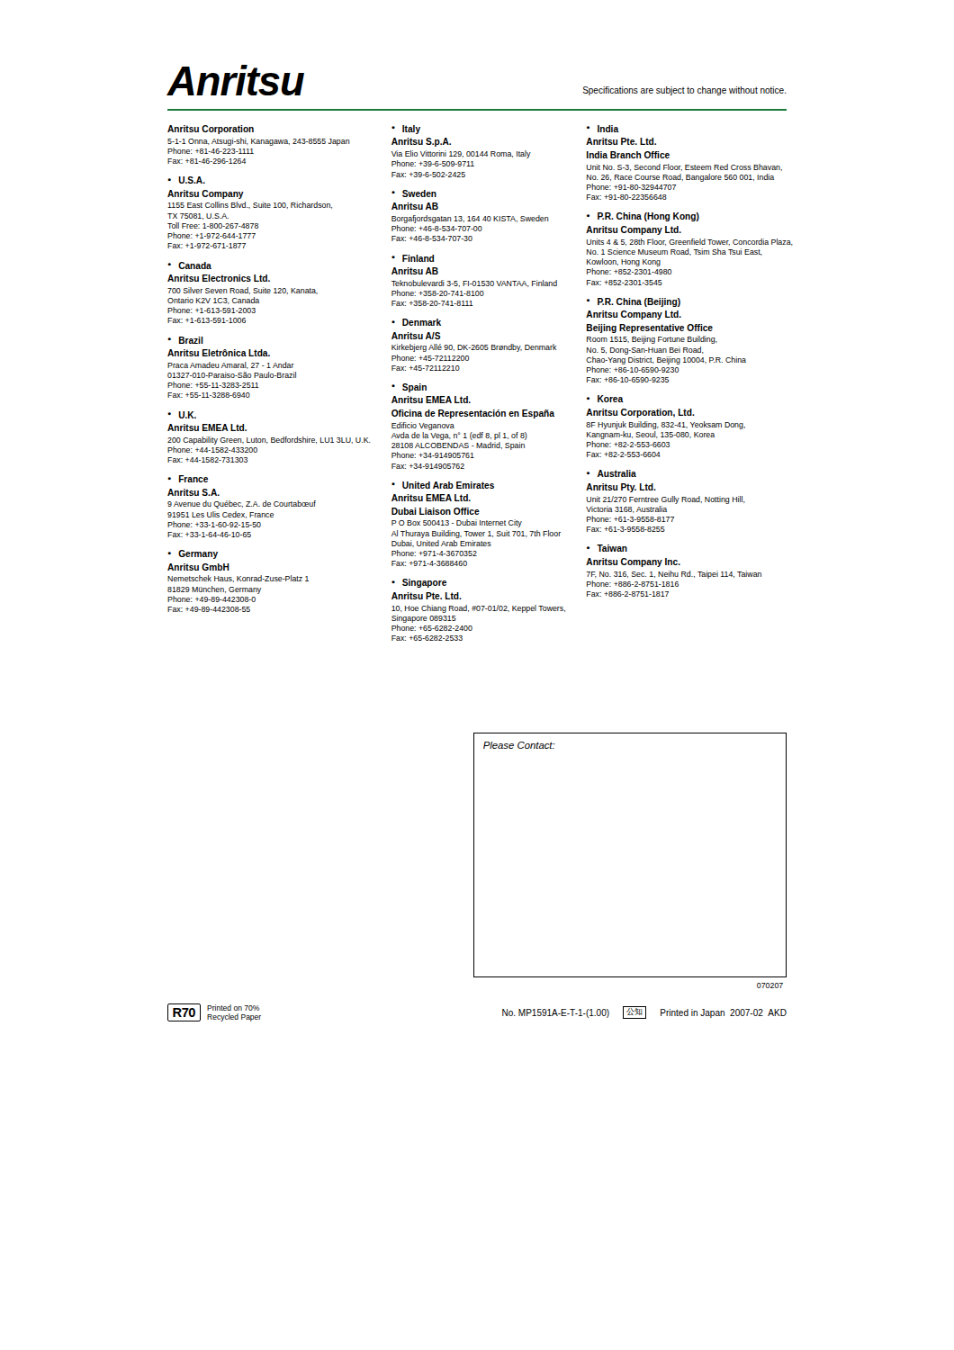Anritsu
Specifications are subject to change without notice.
Anritsu Corporation
5-1-1 Onna, Atsugi-shi, Kanagawa, 243-8555 Japan
Phone: +81-46-223-1111
Fax: +81-46-296-1264
U.S.A.
Anritsu Company
1155 East Collins Blvd., Suite 100, Richardson,
TX 75081, U.S.A.
Toll Free: 1-800-267-4878
Phone: +1-972-644-1777
Fax: +1-972-671-1877
Canada
Anritsu Electronics Ltd.
700 Silver Seven Road, Suite 120, Kanata,
Ontario K2V 1C3, Canada
Phone: +1-613-591-2003
Fax: +1-613-591-1006
Brazil
Anritsu Eletrônica Ltda.
Praca Amadeu Amaral, 27 - 1 Andar
01327-010-Paraiso-São Paulo-Brazil
Phone: +55-11-3283-2511
Fax: +55-11-3288-6940
U.K.
Anritsu EMEA Ltd.
200 Capability Green, Luton, Bedfordshire, LU1 3LU, U.K.
Phone: +44-1582-433200
Fax: +44-1582-731303
France
Anritsu S.A.
9 Avenue du Québec, Z.A. de Courtabœuf
91951 Les Ulis Cedex, France
Phone: +33-1-60-92-15-50
Fax: +33-1-64-46-10-65
Germany
Anritsu GmbH
Nemetschek Haus, Konrad-Zuse-Platz 1
81829 München, Germany
Phone: +49-89-442308-0
Fax: +49-89-442308-55
Italy
Anritsu S.p.A.
Via Elio Vittorini 129, 00144 Roma, Italy
Phone: +39-6-509-9711
Fax: +39-6-502-2425
Sweden
Anritsu AB
Borgafjordsgatan 13, 164 40 KISTA, Sweden
Phone: +46-8-534-707-00
Fax: +46-8-534-707-30
Finland
Anritsu AB
Teknobulevardi 3-5, FI-01530 VANTAA, Finland
Phone: +358-20-741-8100
Fax: +358-20-741-8111
Denmark
Anritsu A/S
Kirkebjerg Allé 90, DK-2605 Brøndby, Denmark
Phone: +45-72112200
Fax: +45-72112210
Spain
Anritsu EMEA Ltd.
Oficina de Representación en España
Edificio Veganova
Avda de la Vega, n° 1 (edf 8, pl 1, of 8)
28108 ALCOBENDAS - Madrid, Spain
Phone: +34-914905761
Fax: +34-914905762
United Arab Emirates
Anritsu EMEA Ltd.
Dubai Liaison Office
P O Box 500413 - Dubai Internet City
Al Thuraya Building, Tower 1, Suit 701, 7th Floor
Dubai, United Arab Emirates
Phone: +971-4-3670352
Fax: +971-4-3688460
Singapore
Anritsu Pte. Ltd.
10, Hoe Chiang Road, #07-01/02, Keppel Towers,
Singapore 089315
Phone: +65-6282-2400
Fax: +65-6282-2533
India
Anritsu Pte. Ltd.
India Branch Office
Unit No. S-3, Second Floor, Esteem Red Cross Bhavan,
No. 26, Race Course Road, Bangalore 560 001, India
Phone: +91-80-32944707
Fax: +91-80-22356648
P.R. China (Hong Kong)
Anritsu Company Ltd.
Units 4 & 5, 28th Floor, Greenfield Tower, Concordia Plaza,
No. 1 Science Museum Road, Tsim Sha Tsui East,
Kowloon, Hong Kong
Phone: +852-2301-4980
Fax: +852-2301-3545
P.R. China (Beijing)
Anritsu Company Ltd.
Beijing Representative Office
Room 1515, Beijing Fortune Building,
No. 5, Dong-San-Huan Bei Road,
Chao-Yang District, Beijing 10004, P.R. China
Phone: +86-10-6590-9230
Fax: +86-10-6590-9235
Korea
Anritsu Corporation, Ltd.
8F Hyunjuk Building, 832-41, Yeoksam Dong,
Kangnam-ku, Seoul, 135-080, Korea
Phone: +82-2-553-6603
Fax: +82-2-553-6604
Australia
Anritsu Pty. Ltd.
Unit 21/270 Ferntree Gully Road, Notting Hill,
Victoria 3168, Australia
Phone: +61-3-9558-8177
Fax: +61-3-9558-8255
Taiwan
Anritsu Company Inc.
7F, No. 316, Sec. 1, Neihu Rd., Taipei 114, Taiwan
Phone: +886-2-8751-1816
Fax: +886-2-8751-1817
Please Contact:
070207
R70 Printed on 70%
Recycled Paper
No. MP1591A-E-T-1-(1.00) 公知 Printed in Japan 2007-02 AKD